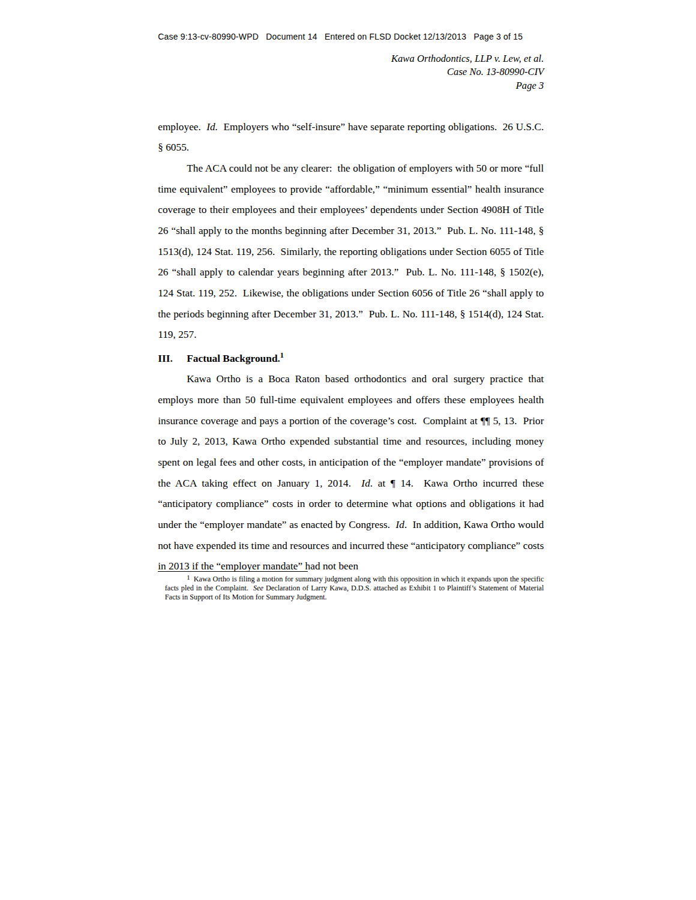Case 9:13-cv-80990-WPD Document 14 Entered on FLSD Docket 12/13/2013 Page 3 of 15
Kawa Orthodontics, LLP v. Lew, et al.
Case No. 13-80990-CIV
Page 3
employee. Id. Employers who “self-insure” have separate reporting obligations. 26 U.S.C. § 6055.
The ACA could not be any clearer: the obligation of employers with 50 or more “full time equivalent” employees to provide “affordable,” “minimum essential” health insurance coverage to their employees and their employees’ dependents under Section 4908H of Title 26 “shall apply to the months beginning after December 31, 2013.” Pub. L. No. 111-148, § 1513(d), 124 Stat. 119, 256. Similarly, the reporting obligations under Section 6055 of Title 26 “shall apply to calendar years beginning after 2013.” Pub. L. No. 111-148, § 1502(e), 124 Stat. 119, 252. Likewise, the obligations under Section 6056 of Title 26 “shall apply to the periods beginning after December 31, 2013.” Pub. L. No. 111-148, § 1514(d), 124 Stat. 119, 257.
III. Factual Background.1
Kawa Ortho is a Boca Raton based orthodontics and oral surgery practice that employs more than 50 full-time equivalent employees and offers these employees health insurance coverage and pays a portion of the coverage’s cost. Complaint at ¶¶ 5, 13. Prior to July 2, 2013, Kawa Ortho expended substantial time and resources, including money spent on legal fees and other costs, in anticipation of the “employer mandate” provisions of the ACA taking effect on January 1, 2014. Id. at ¶ 14. Kawa Ortho incurred these “anticipatory compliance” costs in order to determine what options and obligations it had under the “employer mandate” as enacted by Congress. Id. In addition, Kawa Ortho would not have expended its time and resources and incurred these “anticipatory compliance” costs in 2013 if the “employer mandate” had not been
1 Kawa Ortho is filing a motion for summary judgment along with this opposition in which it expands upon the specific facts pled in the Complaint. See Declaration of Larry Kawa, D.D.S. attached as Exhibit 1 to Plaintiff’s Statement of Material Facts in Support of Its Motion for Summary Judgment.